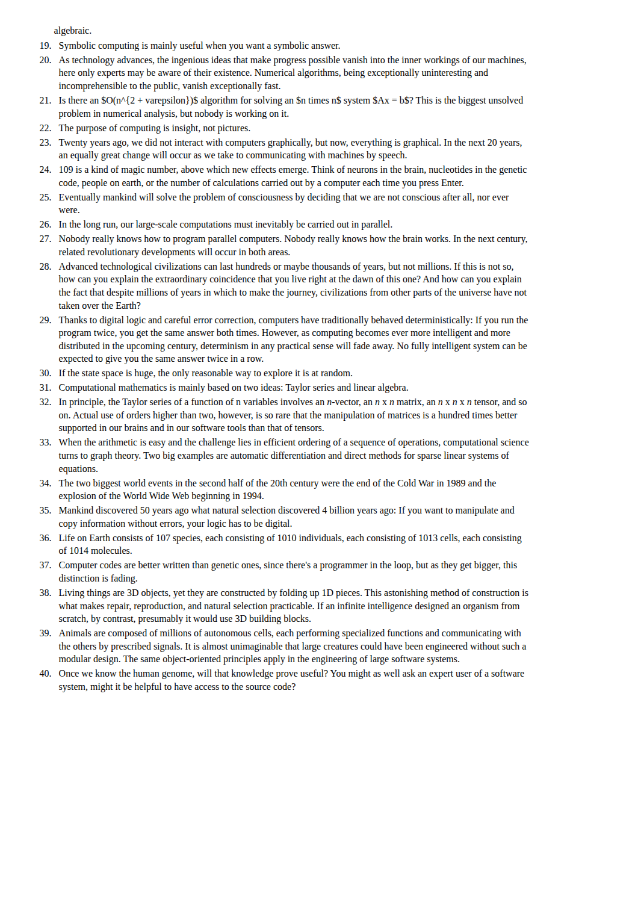algebraic.
Symbolic computing is mainly useful when you want a symbolic answer.
As technology advances, the ingenious ideas that make progress possible vanish into the inner workings of our machines, here only experts may be aware of their existence. Numerical algorithms, being exceptionally uninteresting and incomprehensible to the public, vanish exceptionally fast.
Is there an $O(n^{2 + varepsilon})$ algorithm for solving an $n times n$ system $Ax = b$? This is the biggest unsolved problem in numerical analysis, but nobody is working on it.
The purpose of computing is insight, not pictures.
Twenty years ago, we did not interact with computers graphically, but now, everything is graphical. In the next 20 years, an equally great change will occur as we take to communicating with machines by speech.
109 is a kind of magic number, above which new effects emerge. Think of neurons in the brain, nucleotides in the genetic code, people on earth, or the number of calculations carried out by a computer each time you press Enter.
Eventually mankind will solve the problem of consciousness by deciding that we are not conscious after all, nor ever were.
In the long run, our large-scale computations must inevitably be carried out in parallel.
Nobody really knows how to program parallel computers. Nobody really knows how the brain works. In the next century, related revolutionary developments will occur in both areas.
Advanced technological civilizations can last hundreds or maybe thousands of years, but not millions. If this is not so, how can you explain the extraordinary coincidence that you live right at the dawn of this one? And how can you explain the fact that despite millions of years in which to make the journey, civilizations from other parts of the universe have not taken over the Earth?
Thanks to digital logic and careful error correction, computers have traditionally behaved deterministically: If you run the program twice, you get the same answer both times. However, as computing becomes ever more intelligent and more distributed in the upcoming century, determinism in any practical sense will fade away. No fully intelligent system can be expected to give you the same answer twice in a row.
If the state space is huge, the only reasonable way to explore it is at random.
Computational mathematics is mainly based on two ideas: Taylor series and linear algebra.
In principle, the Taylor series of a function of n variables involves an n-vector, an n x n matrix, an n x n x n tensor, and so on. Actual use of orders higher than two, however, is so rare that the manipulation of matrices is a hundred times better supported in our brains and in our software tools than that of tensors.
When the arithmetic is easy and the challenge lies in efficient ordering of a sequence of operations, computational science turns to graph theory. Two big examples are automatic differentiation and direct methods for sparse linear systems of equations.
The two biggest world events in the second half of the 20th century were the end of the Cold War in 1989 and the explosion of the World Wide Web beginning in 1994.
Mankind discovered 50 years ago what natural selection discovered 4 billion years ago: If you want to manipulate and copy information without errors, your logic has to be digital.
Life on Earth consists of 107 species, each consisting of 1010 individuals, each consisting of 1013 cells, each consisting of 1014 molecules.
Computer codes are better written than genetic ones, since there's a programmer in the loop, but as they get bigger, this distinction is fading.
Living things are 3D objects, yet they are constructed by folding up 1D pieces. This astonishing method of construction is what makes repair, reproduction, and natural selection practicable. If an infinite intelligence designed an organism from scratch, by contrast, presumably it would use 3D building blocks.
Animals are composed of millions of autonomous cells, each performing specialized functions and communicating with the others by prescribed signals. It is almost unimaginable that large creatures could have been engineered without such a modular design. The same object-oriented principles apply in the engineering of large software systems.
Once we know the human genome, will that knowledge prove useful? You might as well ask an expert user of a software system, might it be helpful to have access to the source code?